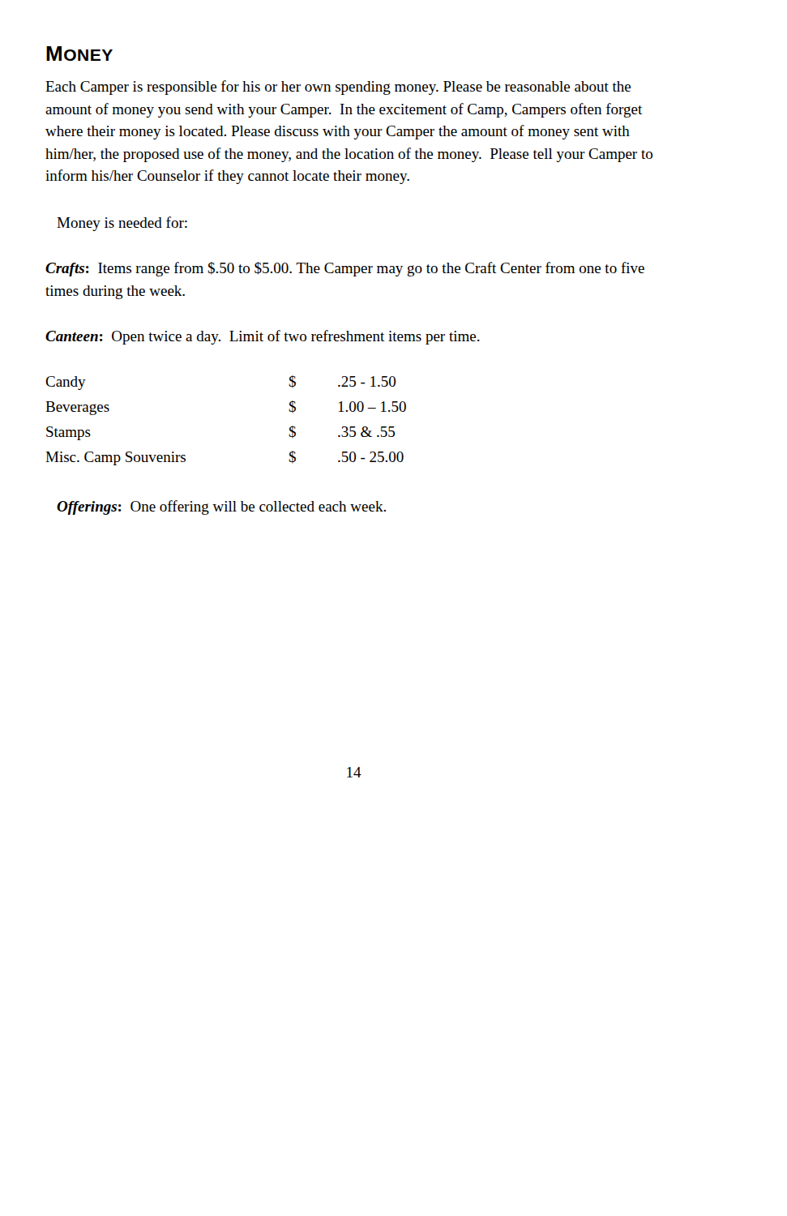Money
Each Camper is responsible for his or her own spending money. Please be reasonable about the amount of money you send with your Camper. In the excitement of Camp, Campers often forget where their money is located. Please discuss with your Camper the amount of money sent with him/her, the proposed use of the money, and the location of the money. Please tell your Camper to inform his/her Counselor if they cannot locate their money.
Money is needed for:
Crafts: Items range from $.50 to $5.00. The Camper may go to the Craft Center from one to five times during the week.
Canteen: Open twice a day. Limit of two refreshment items per time.
| Candy | $ | .25 - 1.50 |
| Beverages | $ | 1.00 – 1.50 |
| Stamps | $ | .35 & .55 |
| Misc. Camp Souvenirs | $ | .50 - 25.00 |
Offerings: One offering will be collected each week.
14